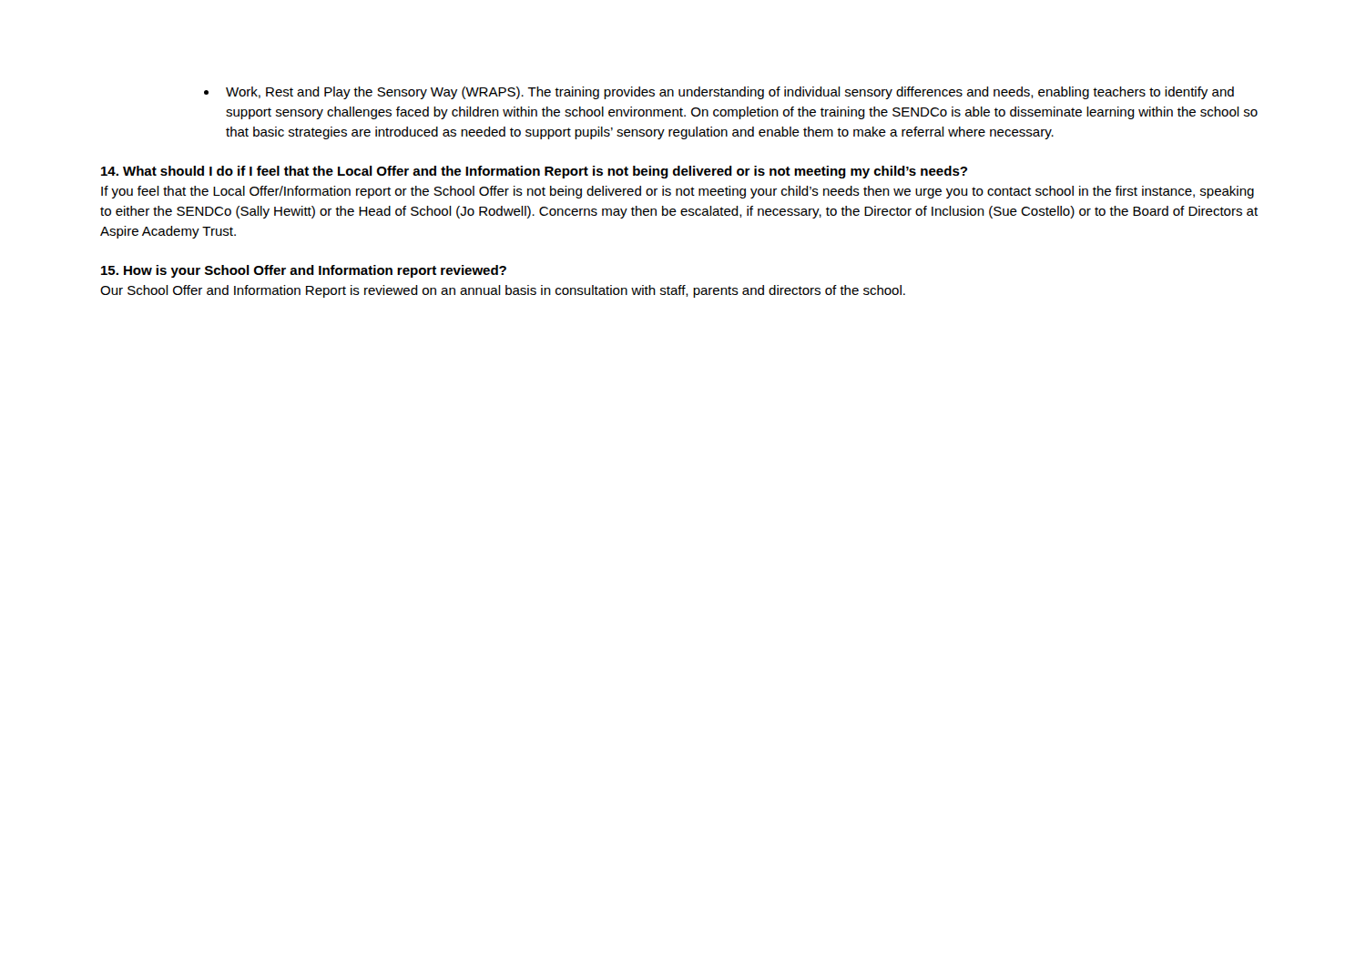Work, Rest and Play the Sensory Way (WRAPS). The training provides an understanding of individual sensory differences and needs, enabling teachers to identify and support sensory challenges faced by children within the school environment. On completion of the training the SENDCo is able to disseminate learning within the school so that basic strategies are introduced as needed to support pupils’ sensory regulation and enable them to make a referral where necessary.
14. What should I do if I feel that the Local Offer and the Information Report is not being delivered or is not meeting my child’s needs?
If you feel that the Local Offer/Information report or the School Offer is not being delivered or is not meeting your child’s needs then we urge you to contact school in the first instance, speaking to either the SENDCo (Sally Hewitt) or the Head of School (Jo Rodwell). Concerns may then be escalated, if necessary, to the Director of Inclusion (Sue Costello) or to the Board of Directors at Aspire Academy Trust.
15. How is your School Offer and Information report reviewed?
Our School Offer and Information Report is reviewed on an annual basis in consultation with staff, parents and directors of the school.